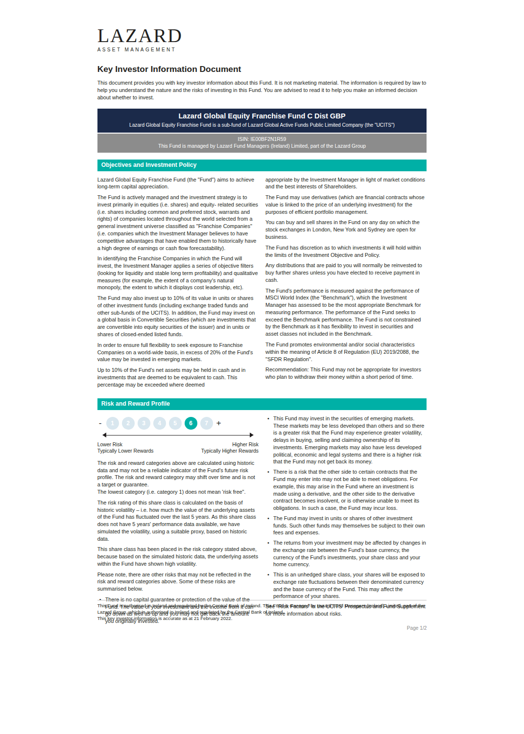LAZARD
ASSET MANAGEMENT
Key Investor Information Document
This document provides you with key investor information about this Fund. It is not marketing material. The information is required by law to help you understand the nature and the risks of investing in this Fund. You are advised to read it to help you make an informed decision about whether to invest.
Lazard Global Equity Franchise Fund C Dist GBP
Lazard Global Equity Franchise Fund is a sub-fund of Lazard Global Active Funds Public Limited Company (the "UCITS")
ISIN: IE00BF2N1R59
This Fund is managed by Lazard Fund Managers (Ireland) Limited, part of the Lazard Group
Objectives and Investment Policy
Lazard Global Equity Franchise Fund (the "Fund") aims to achieve long-term capital appreciation.
The Fund is actively managed and the investment strategy is to invest primarily in equities (i.e. shares) and equity- related securities (i.e. shares including common and preferred stock, warrants and rights) of companies located throughout the world selected from a general investment universe classified as "Franchise Companies" (i.e. companies which the Investment Manager believes to have competitive advantages that have enabled them to historically have a high degree of earnings or cash flow forecastability).
In identifying the Franchise Companies in which the Fund will invest, the Investment Manager applies a series of objective filters (looking for liquidity and stable long term profitability) and qualitative measures (for example, the extent of a company's natural monopoly, the extent to which it displays cost leadership, etc).
The Fund may also invest up to 10% of its value in units or shares of other investment funds (including exchange traded funds and other sub-funds of the UCITS). In addition, the Fund may invest on a global basis in Convertible Securities (which are investments that are convertible into equity securities of the issuer) and in units or shares of closed-ended listed funds.
In order to ensure full flexibility to seek exposure to Franchise Companies on a world-wide basis, in excess of 20% of the Fund's value may be invested in emerging markets.
Up to 10% of the Fund's net assets may be held in cash and in investments that are deemed to be equivalent to cash. This percentage may be exceeded where deemed
appropriate by the Investment Manager in light of market conditions and the best interests of Shareholders.
The Fund may use derivatives (which are financial contracts whose value is linked to the price of an underlying investment) for the purposes of efficient portfolio management.
You can buy and sell shares in the Fund on any day on which the stock exchanges in London, New York and Sydney are open for business.
The Fund has discretion as to which investments it will hold within the limits of the Investment Objective and Policy.
Any distributions that are paid to you will normally be reinvested to buy further shares unless you have elected to receive payment in cash.
The Fund's performance is measured against the performance of MSCI World Index (the "Benchmark"), which the Investment Manager has assessed to be the most appropriate Benchmark for measuring performance. The performance of the Fund seeks to exceed the Benchmark performance. The Fund is not constrained by the Benchmark as it has flexibility to invest in securities and asset classes not included in the Benchmark.
The Fund promotes environmental and/or social characteristics within the meaning of Article 8 of Regulation (EU) 2019/2088, the "SFDR Regulation".
Recommendation: This Fund may not be appropriate for investors who plan to withdraw their money within a short period of time.
Risk and Reward Profile
-
1
2
3
4
5
6
7
+
Lower Risk
Typically Lower Rewards
Higher Risk
Typically Higher Rewards
The risk and reward categories above are calculated using historic data and may not be a reliable indicator of the Fund's future risk profile. The risk and reward category may shift over time and is not a target or guarantee.
The lowest category (i.e. category 1) does not mean 'risk free".
The risk rating of this share class is calculated on the basis of historic volatility – i.e. how much the value of the underlying assets of the Fund has fluctuated over the last 5 years. As this share class does not have 5 years' performance data available, we have simulated the volatility, using a suitable proxy, based on historic data.
This share class has been placed in the risk category stated above, because based on the simulated historic data, the underlying assets within the Fund have shown high volatility.
Please note, there are other risks that may not be reflected in the risk and reward categories above. Some of these risks are summarised below.
There is no capital guarantee or protection of the value of the Fund. The value of your investment and the income from it can go down as well as up and you may not get back the amount you originally invested.
This Fund may invest in the securities of emerging markets. These markets may be less developed than others and so there is a greater risk that the Fund may experience greater volatility, delays in buying, selling and claiming ownership of its investments. Emerging markets may also have less developed political, economic and legal systems and there is a higher risk that the Fund may not get back its money.
There is a risk that the other side to certain contracts that the Fund may enter into may not be able to meet obligations. For example, this may arise in the Fund where an investment is made using a derivative, and the other side to the derivative contract becomes insolvent, or is otherwise unable to meet its obligations. In such a case, the Fund may incur loss.
The Fund may invest in units or shares of other investment funds. Such other funds may themselves be subject to their own fees and expenses.
The returns from your investment may be affected by changes in the exchange rate between the Fund's base currency, the currency of the Fund's investments, your share class and your home currency.
This is an unhedged share class, your shares will be exposed to exchange rate fluctuations between their denominated currency and the base currency of the Fund. This may affect the performance of your shares.
See "Risk Factors" in the UCITS' Prospectus and Fund Supplement for more information about risks.
This Fund is authorised in Ireland and regulated by the Central Bank of Ireland. This Fund is managed by Lazard Fund Managers (Ireland) Limited, part of the Lazard Group, which is authorised in Ireland and regulated by the Central Bank of Ireland.
This key investor information is accurate as at 21 February 2022.
Page 1/2